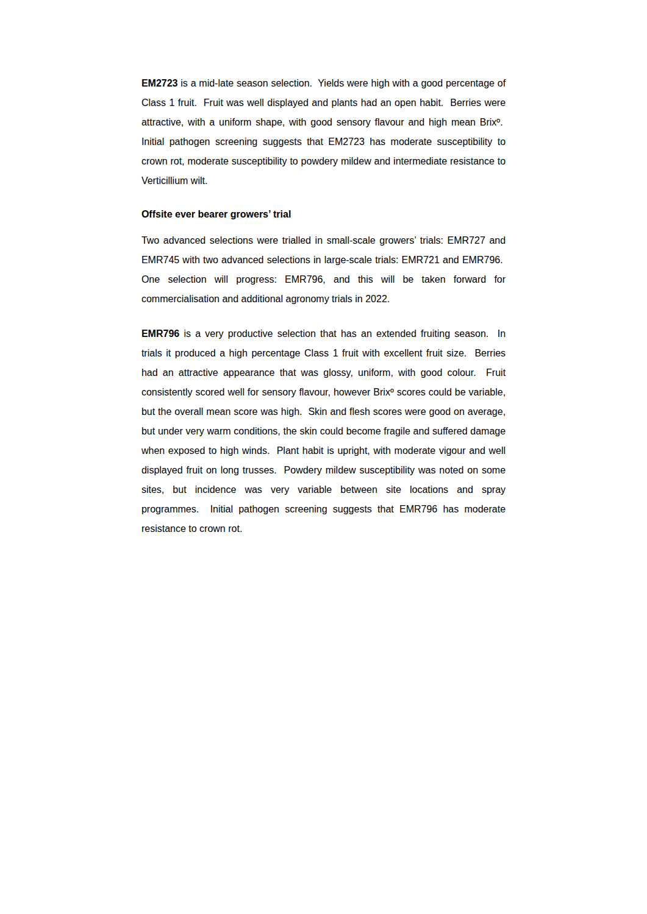EM2723 is a mid-late season selection. Yields were high with a good percentage of Class 1 fruit. Fruit was well displayed and plants had an open habit. Berries were attractive, with a uniform shape, with good sensory flavour and high mean Brixº. Initial pathogen screening suggests that EM2723 has moderate susceptibility to crown rot, moderate susceptibility to powdery mildew and intermediate resistance to Verticillium wilt.
Offsite ever bearer growers’ trial
Two advanced selections were trialled in small-scale growers’ trials: EMR727 and EMR745 with two advanced selections in large-scale trials: EMR721 and EMR796. One selection will progress: EMR796, and this will be taken forward for commercialisation and additional agronomy trials in 2022.
EMR796 is a very productive selection that has an extended fruiting season. In trials it produced a high percentage Class 1 fruit with excellent fruit size. Berries had an attractive appearance that was glossy, uniform, with good colour. Fruit consistently scored well for sensory flavour, however Brixº scores could be variable, but the overall mean score was high. Skin and flesh scores were good on average, but under very warm conditions, the skin could become fragile and suffered damage when exposed to high winds. Plant habit is upright, with moderate vigour and well displayed fruit on long trusses. Powdery mildew susceptibility was noted on some sites, but incidence was very variable between site locations and spray programmes. Initial pathogen screening suggests that EMR796 has moderate resistance to crown rot.